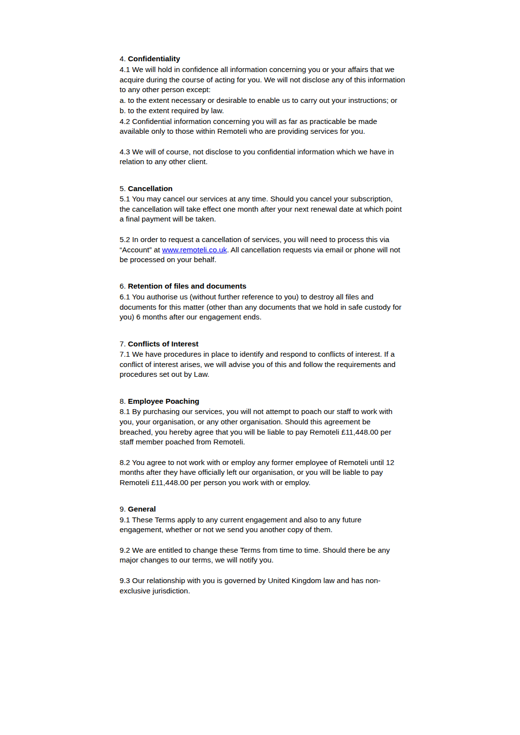4. Confidentiality
4.1 We will hold in confidence all information concerning you or your affairs that we acquire during the course of acting for you. We will not disclose any of this information to any other person except:
a. to the extent necessary or desirable to enable us to carry out your instructions; or
b. to the extent required by law.
4.2 Confidential information concerning you will as far as practicable be made available only to those within Remoteli who are providing services for you.
4.3 We will of course, not disclose to you confidential information which we have in relation to any other client.
5. Cancellation
5.1 You may cancel our services at any time. Should you cancel your subscription, the cancellation will take effect one month after your next renewal date at which point a final payment will be taken.
5.2 In order to request a cancellation of services, you will need to process this via “Account” at www.remoteli.co.uk. All cancellation requests via email or phone will not be processed on your behalf.
6. Retention of files and documents
6.1 You authorise us (without further reference to you) to destroy all files and documents for this matter (other than any documents that we hold in safe custody for you) 6 months after our engagement ends.
7. Conflicts of Interest
7.1 We have procedures in place to identify and respond to conflicts of interest. If a conflict of interest arises, we will advise you of this and follow the requirements and procedures set out by Law.
8. Employee Poaching
8.1 By purchasing our services, you will not attempt to poach our staff to work with you, your organisation, or any other organisation. Should this agreement be breached, you hereby agree that you will be liable to pay Remoteli £11,448.00 per staff member poached from Remoteli.
8.2 You agree to not work with or employ any former employee of Remoteli until 12 months after they have officially left our organisation, or you will be liable to pay Remoteli £11,448.00 per person you work with or employ.
9. General
9.1 These Terms apply to any current engagement and also to any future engagement, whether or not we send you another copy of them.
9.2 We are entitled to change these Terms from time to time. Should there be any major changes to our terms, we will notify you.
9.3 Our relationship with you is governed by United Kingdom law and has non-exclusive jurisdiction.